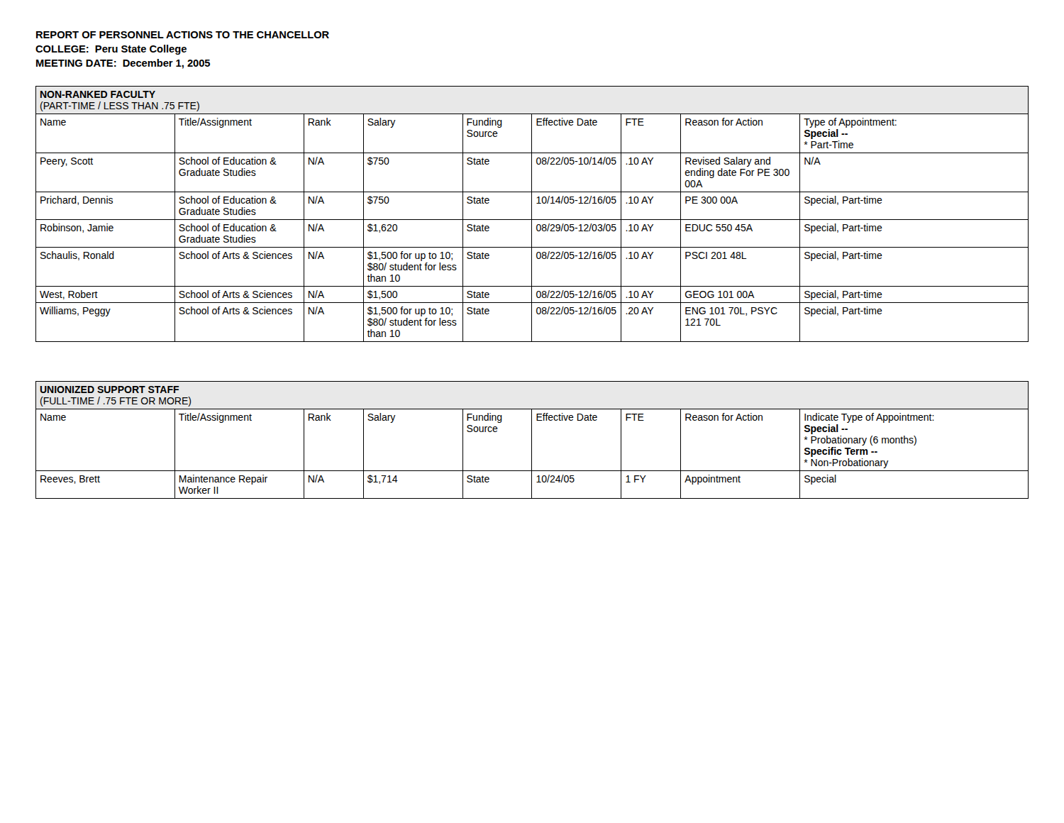REPORT OF PERSONNEL ACTIONS TO THE CHANCELLOR
COLLEGE: Peru State College
MEETING DATE: December 1, 2005
| NON-RANKED FACULTY (PART-TIME / LESS THAN .75 FTE) |
| Name | Title/Assignment | Rank | Salary | Funding Source | Effective Date | FTE | Reason for Action | Type of Appointment: Special -- * Part-Time |
| Peery, Scott | School of Education & Graduate Studies | N/A | $750 | State | 08/22/05-10/14/05 | .10 AY | Revised Salary and ending date For PE 300 00A | N/A |
| Prichard, Dennis | School of Education & Graduate Studies | N/A | $750 | State | 10/14/05-12/16/05 | .10 AY | PE 300 00A | Special, Part-time |
| Robinson, Jamie | School of Education & Graduate Studies | N/A | $1,620 | State | 08/29/05-12/03/05 | .10 AY | EDUC 550 45A | Special, Part-time |
| Schaulis, Ronald | School of Arts & Sciences | N/A | $1,500 for up to 10; $80/ student for less than 10 | State | 08/22/05-12/16/05 | .10 AY | PSCI 201 48L | Special, Part-time |
| West, Robert | School of Arts & Sciences | N/A | $1,500 | State | 08/22/05-12/16/05 | .10 AY | GEOG 101 00A | Special, Part-time |
| Williams, Peggy | School of Arts & Sciences | N/A | $1,500 for up to 10; $80/ student for less than 10 | State | 08/22/05-12/16/05 | .20 AY | ENG 101 70L, PSYC 121 70L | Special, Part-time |
| UNIONIZED SUPPORT STAFF (FULL-TIME / .75 FTE OR MORE) |
| Name | Title/Assignment | Rank | Salary | Funding Source | Effective Date | FTE | Reason for Action | Indicate Type of Appointment: Special -- * Probationary (6 months) Specific Term -- * Non-Probationary |
| Reeves, Brett | Maintenance Repair Worker II | N/A | $1,714 | State | 10/24/05 | 1 FY | Appointment | Special |